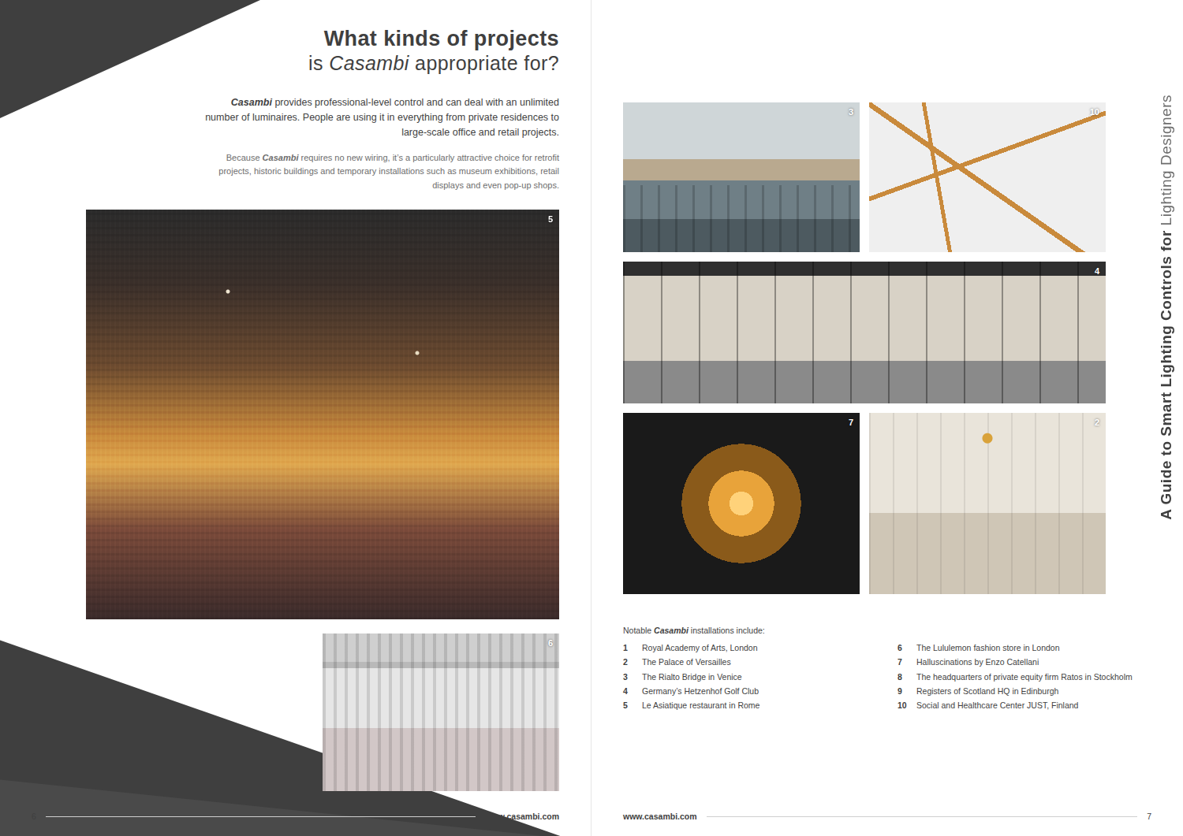What kinds of projects is Casambi appropriate for?
Casambi provides professional-level control and can deal with an unlimited number of luminaires. People are using it in everything from private residences to large-scale office and retail projects.
Because Casambi requires no new wiring, it’s a particularly attractive choice for retrofit projects, historic buildings and temporary installations such as museum exhibitions, retail displays and even pop-up shops.
5
6
6 www.casambi.com
A Guide to Smart Lighting Controls for Lighting Designers
3
10
4
7
2
Notable Casambi installations include:
1 Royal Academy of Arts, London
2 The Palace of Versailles
3 The Rialto Bridge in Venice
4 Germany’s Hetzenhof Golf Club
5 Le Asiatique restaurant in Rome
6 The Lululemon fashion store in London
7 Halluscinations by Enzo Catellani
8 The headquarters of private equity firm Ratos in Stockholm
9 Registers of Scotland HQ in Edinburgh
10 Social and Healthcare Center JUST, Finland
www.casambi.com 7